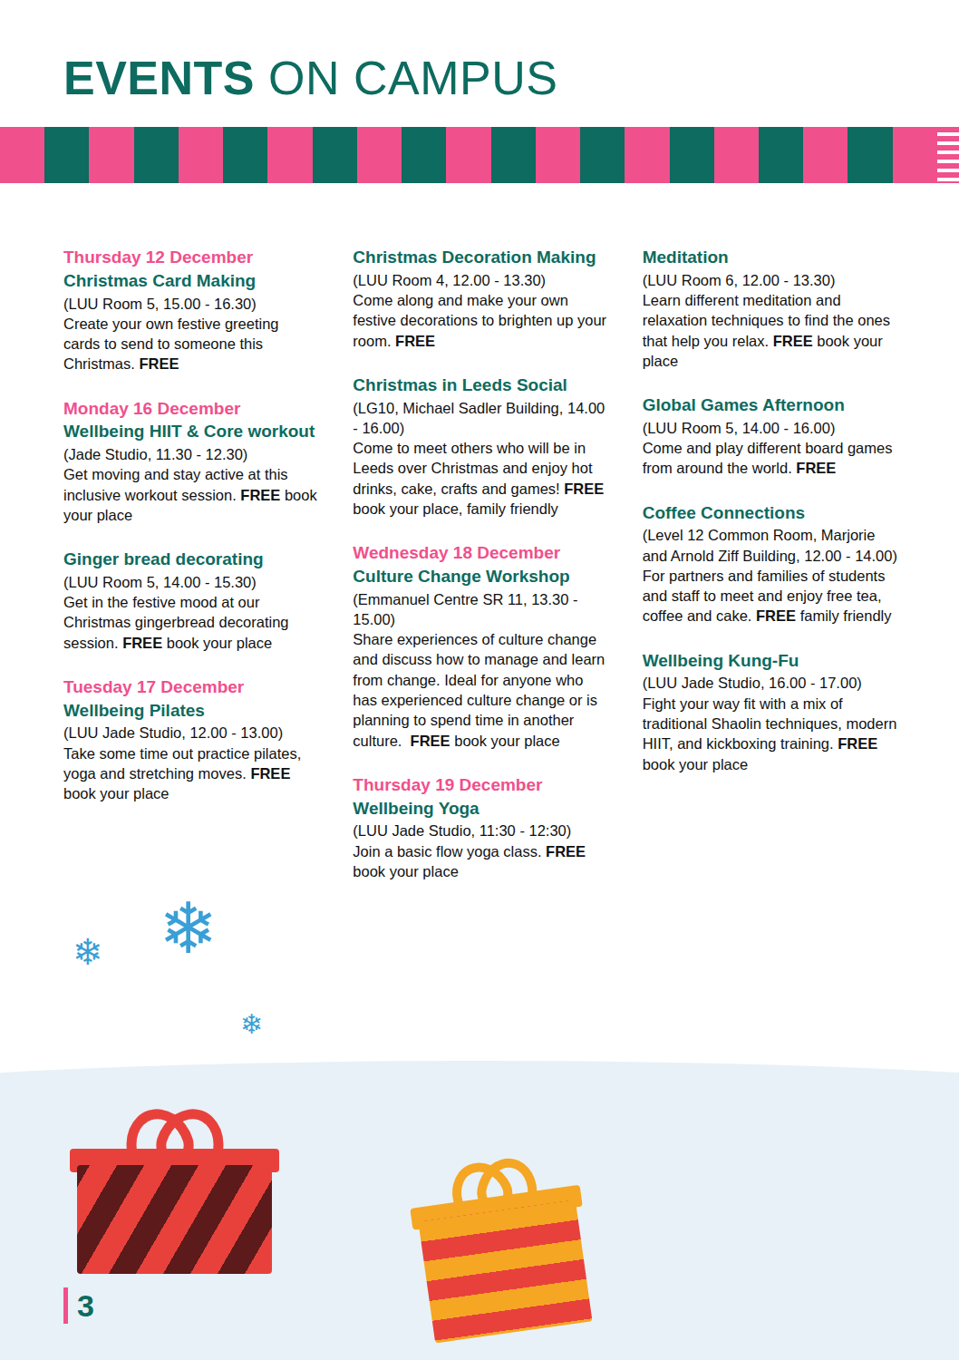EVENTS ON CAMPUS
Thursday 12 December
Christmas Card Making
(LUU Room 5, 15.00 - 16.30)
Create your own festive greeting cards to send to someone this Christmas. FREE
Monday 16 December
Wellbeing HIIT & Core workout
(Jade Studio, 11.30 - 12.30)
Get moving and stay active at this inclusive workout session. FREE book your place
Ginger bread decorating
(LUU Room 5, 14.00 - 15.30)
Get in the festive mood at our Christmas gingerbread decorating session. FREE book your place
Tuesday 17 December
Wellbeing Pilates
(LUU Jade Studio, 12.00 - 13.00)
Take some time out practice pilates, yoga and stretching moves. FREE book your place
Christmas Decoration Making
(LUU Room 4, 12.00 - 13.30)
Come along and make your own festive decorations to brighten up your room. FREE
Christmas in Leeds Social
(LG10, Michael Sadler Building, 14.00 - 16.00)
Come to meet others who will be in Leeds over Christmas and enjoy hot drinks, cake, crafts and games! FREE book your place, family friendly
Wednesday 18 December
Culture Change Workshop
(Emmanuel Centre SR 11, 13.30 - 15.00)
Share experiences of culture change and discuss how to manage and learn from change. Ideal for anyone who has experienced culture change or is planning to spend time in another culture. FREE book your place
Thursday 19 December
Wellbeing Yoga
(LUU Jade Studio, 11:30 - 12:30)
Join a basic flow yoga class. FREE book your place
Meditation
(LUU Room 6, 12.00 - 13.30)
Learn different meditation and relaxation techniques to find the ones that help you relax. FREE book your place
Global Games Afternoon
(LUU Room 5, 14.00 - 16.00)
Come and play different board games from around the world. FREE
Coffee Connections
(Level 12 Common Room, Marjorie and Arnold Ziff Building, 12.00 - 14.00)
For partners and families of students and staff to meet and enjoy free tea, coffee and cake. FREE family friendly
Wellbeing Kung-Fu
(LUU Jade Studio, 16.00 - 17.00)
Fight your way fit with a mix of traditional Shaolin techniques, modern HIIT, and kickboxing training. FREE book your place
❄
❄
❄
❄
❄
❄
3